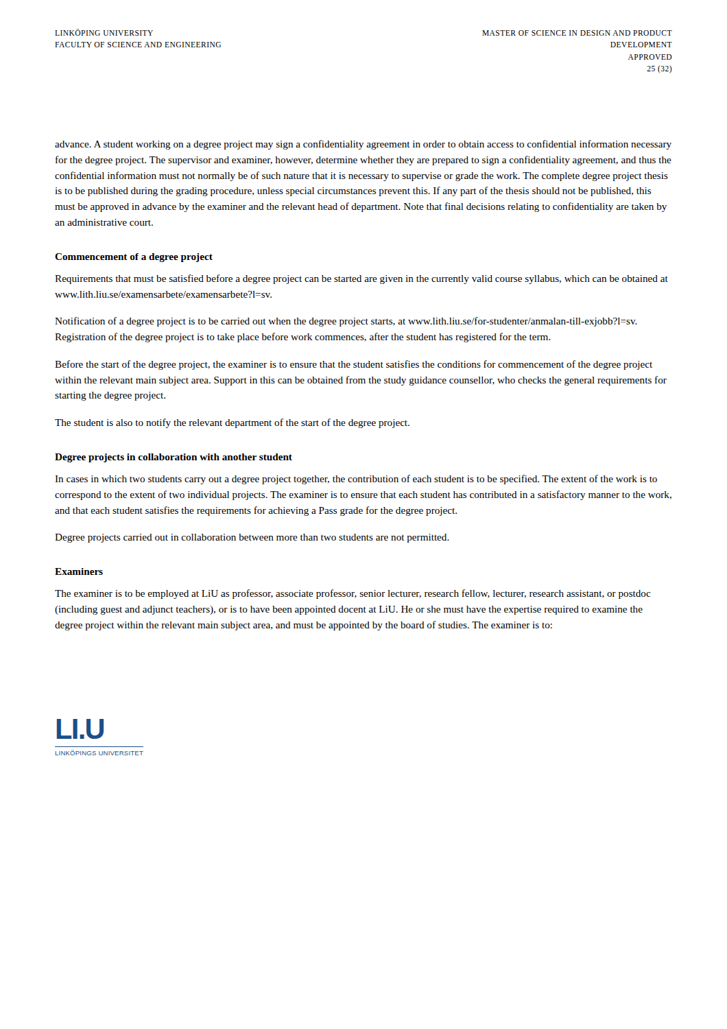Linköping University
Faculty of Science and Engineering
Master of Science in Design and Product
Development
Approved
25 (32)
advance. A student working on a degree project may sign a confidentiality agreement in order to obtain access to confidential information necessary for the degree project. The supervisor and examiner, however, determine whether they are prepared to sign a confidentiality agreement, and thus the confidential information must not normally be of such nature that it is necessary to supervise or grade the work. The complete degree project thesis is to be published during the grading procedure, unless special circumstances prevent this. If any part of the thesis should not be published, this must be approved in advance by the examiner and the relevant head of department. Note that final decisions relating to confidentiality are taken by an administrative court.
Commencement of a degree project
Requirements that must be satisfied before a degree project can be started are given in the currently valid course syllabus, which can be obtained at www.lith.liu.se/examensarbete/examensarbete?l=sv.
Notification of a degree project is to be carried out when the degree project starts, at www.lith.liu.se/for-studenter/anmalan-till-exjobb?l=sv. Registration of the degree project is to take place before work commences, after the student has registered for the term.
Before the start of the degree project, the examiner is to ensure that the student satisfies the conditions for commencement of the degree project within the relevant main subject area. Support in this can be obtained from the study guidance counsellor, who checks the general requirements for starting the degree project.
The student is also to notify the relevant department of the start of the degree project.
Degree projects in collaboration with another student
In cases in which two students carry out a degree project together, the contribution of each student is to be specified. The extent of the work is to correspond to the extent of two individual projects. The examiner is to ensure that each student has contributed in a satisfactory manner to the work, and that each student satisfies the requirements for achieving a Pass grade for the degree project.
Degree projects carried out in collaboration between more than two students are not permitted.
Examiners
The examiner is to be employed at LiU as professor, associate professor, senior lecturer, research fellow, lecturer, research assistant, or postdoc (including guest and adjunct teachers), or is to have been appointed docent at LiU. He or she must have the expertise required to examine the degree project within the relevant main subject area, and must be appointed by the board of studies. The examiner is to:
LI. U
LINKÖPINGS UNIVERSITET